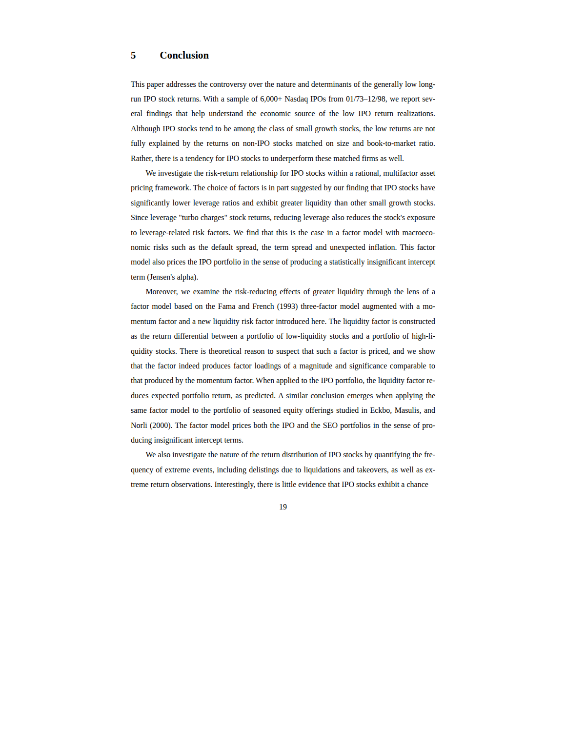5 Conclusion
This paper addresses the controversy over the nature and determinants of the generally low long-run IPO stock returns. With a sample of 6,000+ Nasdaq IPOs from 01/73–12/98, we report several findings that help understand the economic source of the low IPO return realizations. Although IPO stocks tend to be among the class of small growth stocks, the low returns are not fully explained by the returns on non-IPO stocks matched on size and book-to-market ratio. Rather, there is a tendency for IPO stocks to underperform these matched firms as well.
We investigate the risk-return relationship for IPO stocks within a rational, multifactor asset pricing framework. The choice of factors is in part suggested by our finding that IPO stocks have significantly lower leverage ratios and exhibit greater liquidity than other small growth stocks. Since leverage "turbo charges" stock returns, reducing leverage also reduces the stock's exposure to leverage-related risk factors. We find that this is the case in a factor model with macroeconomic risks such as the default spread, the term spread and unexpected inflation. This factor model also prices the IPO portfolio in the sense of producing a statistically insignificant intercept term (Jensen's alpha).
Moreover, we examine the risk-reducing effects of greater liquidity through the lens of a factor model based on the Fama and French (1993) three-factor model augmented with a momentum factor and a new liquidity risk factor introduced here. The liquidity factor is constructed as the return differential between a portfolio of low-liquidity stocks and a portfolio of high-liquidity stocks. There is theoretical reason to suspect that such a factor is priced, and we show that the factor indeed produces factor loadings of a magnitude and significance comparable to that produced by the momentum factor. When applied to the IPO portfolio, the liquidity factor reduces expected portfolio return, as predicted. A similar conclusion emerges when applying the same factor model to the portfolio of seasoned equity offerings studied in Eckbo, Masulis, and Norli (2000). The factor model prices both the IPO and the SEO portfolios in the sense of producing insignificant intercept terms.
We also investigate the nature of the return distribution of IPO stocks by quantifying the frequency of extreme events, including delistings due to liquidations and takeovers, as well as extreme return observations. Interestingly, there is little evidence that IPO stocks exhibit a chance
19